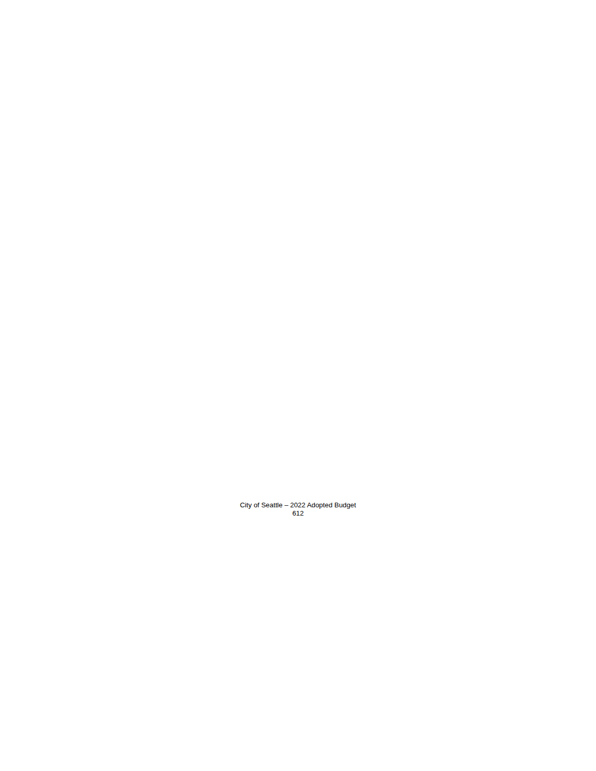City of Seattle – 2022 Adopted Budget
612